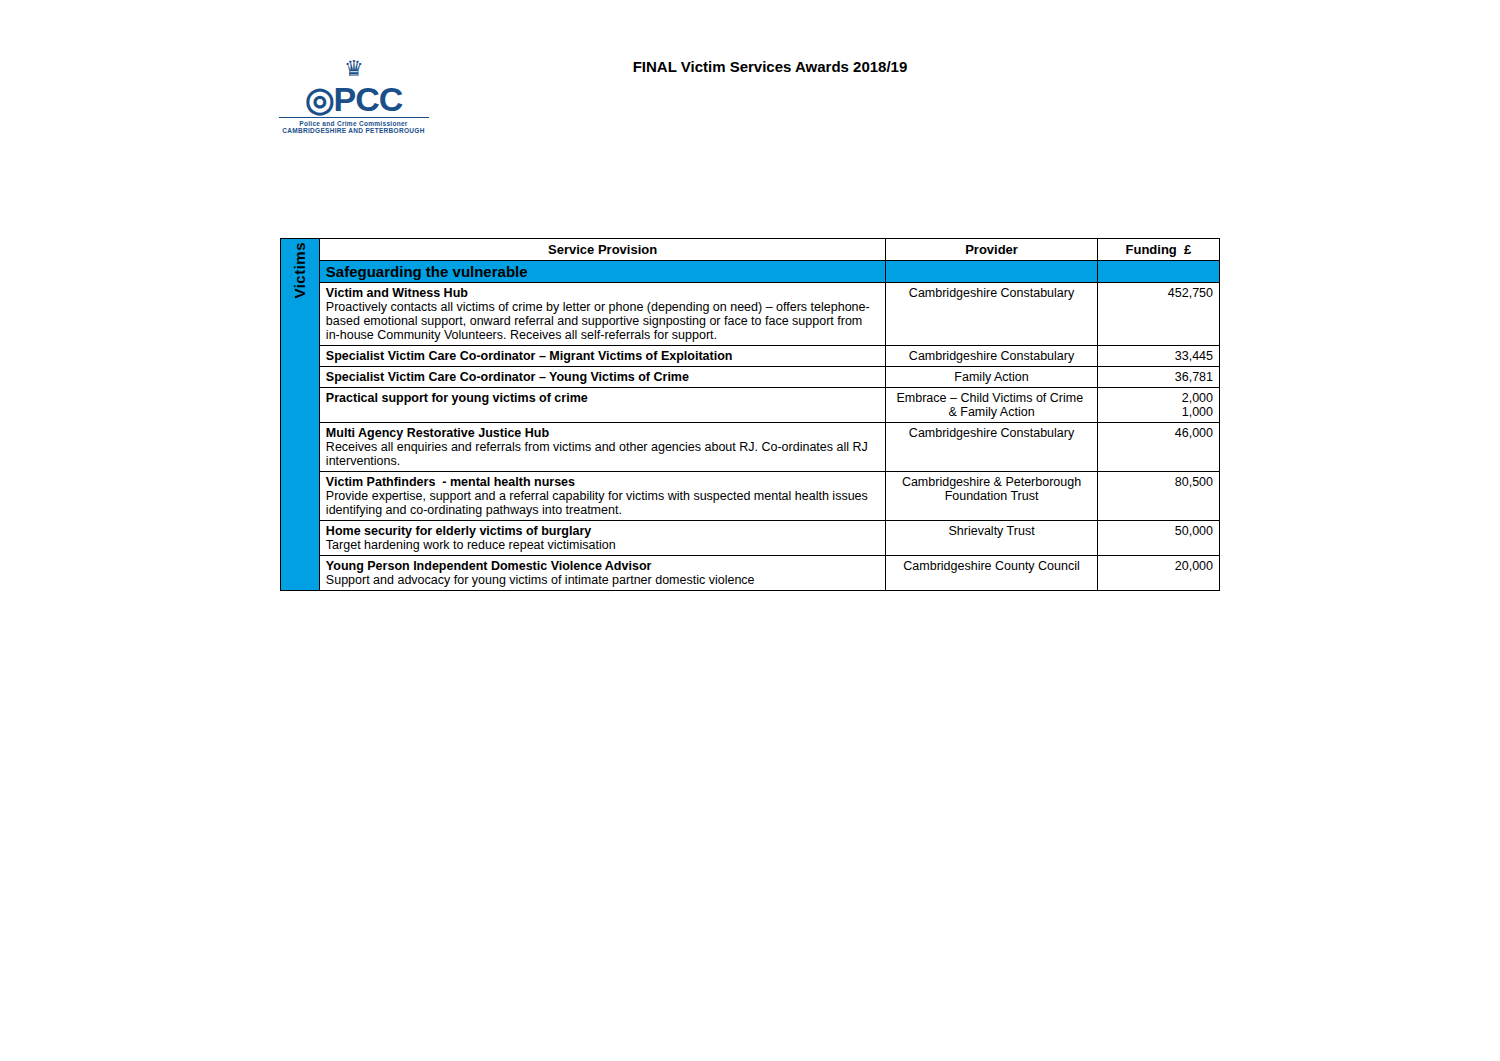♛
◎PCC
Police and Crime Commissioner
CAMBRIDGESHIRE AND PETERBOROUGH
FINAL Victim Services Awards 2018/19
| Victims | Service Provision | Provider | Funding £ |
| Safeguarding the vulnerable | | |
| Victim and Witness Hub Proactively contacts all victims of crime by letter or phone (depending on need) – offers telephone-based emotional support, onward referral and supportive signposting or face to face support from in-house Community Volunteers. Receives all self-referrals for support. | Cambridgeshire Constabulary | 452,750 |
| Specialist Victim Care Co-ordinator – Migrant Victims of Exploitation | Cambridgeshire Constabulary | 33,445 |
| Specialist Victim Care Co-ordinator – Young Victims of Crime | Family Action | 36,781 |
| Practical support for young victims of crime | Embrace – Child Victims of Crime & Family Action | 2,000 1,000 |
| Multi Agency Restorative Justice Hub Receives all enquiries and referrals from victims and other agencies about RJ. Co-ordinates all RJ interventions. | Cambridgeshire Constabulary | 46,000 |
| Victim Pathfinders - mental health nurses Provide expertise, support and a referral capability for victims with suspected mental health issues identifying and co-ordinating pathways into treatment. | Cambridgeshire & Peterborough Foundation Trust | 80,500 |
| Home security for elderly victims of burglary Target hardening work to reduce repeat victimisation | Shrievalty Trust | 50,000 |
| Young Person Independent Domestic Violence Advisor Support and advocacy for young victims of intimate partner domestic violence | Cambridgeshire County Council | 20,000 |